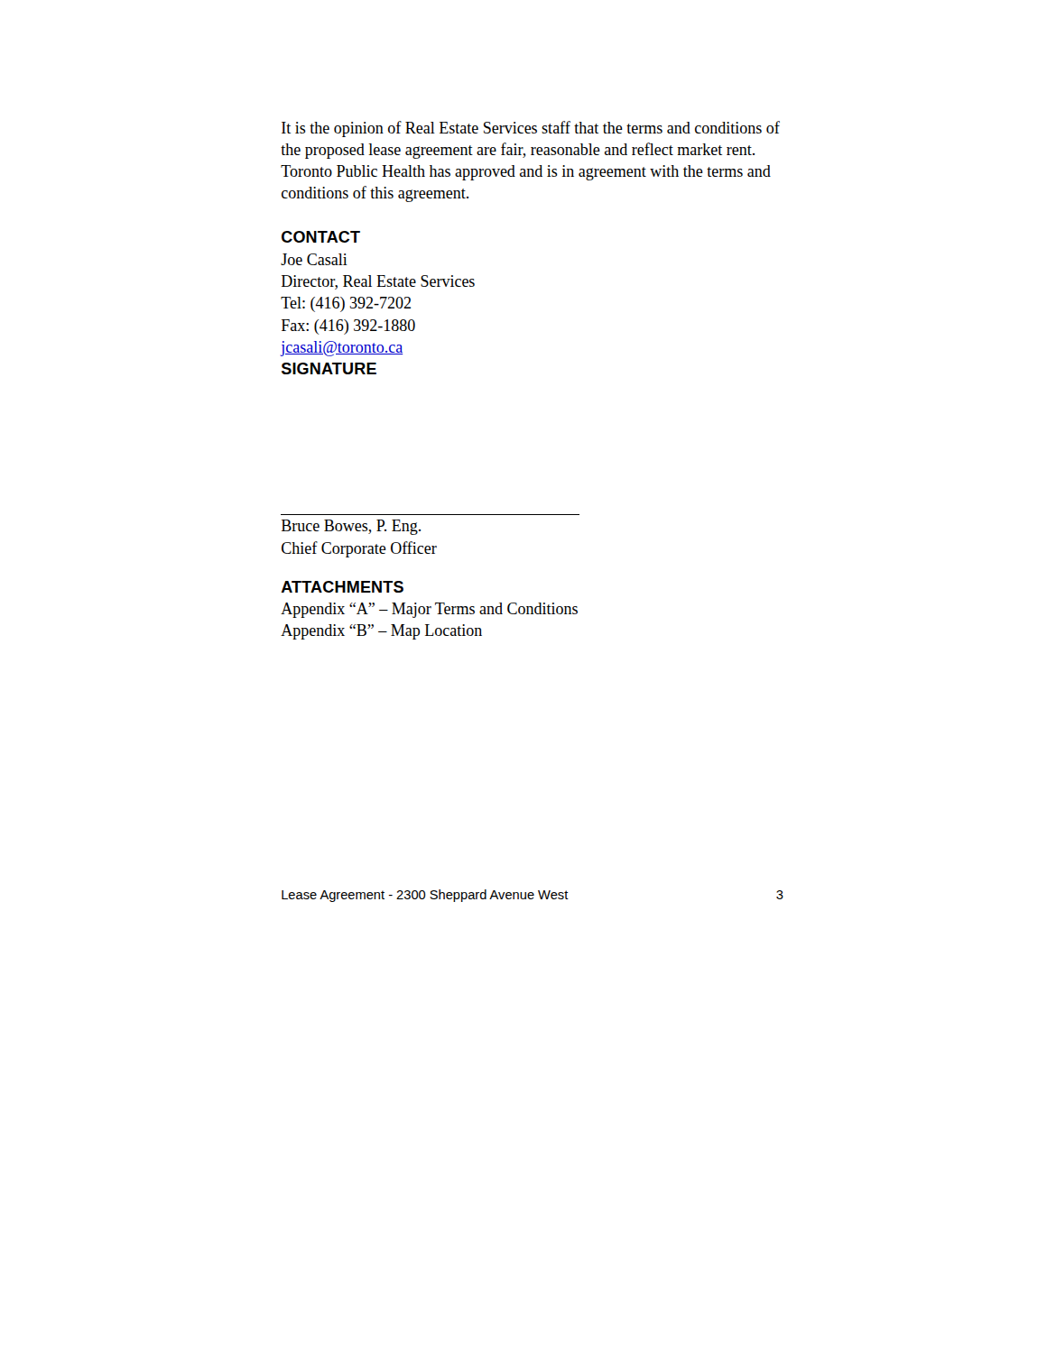It is the opinion of Real Estate Services staff that the terms and conditions of the proposed lease agreement are fair, reasonable and reflect market rent. Toronto Public Health has approved and is in agreement with the terms and conditions of this agreement.
CONTACT
Joe Casali
Director, Real Estate Services
Tel: (416) 392-7202
Fax: (416) 392-1880
jcasali@toronto.ca
SIGNATURE
Bruce Bowes, P. Eng.
Chief Corporate Officer
ATTACHMENTS
Appendix “A” – Major Terms and Conditions
Appendix “B” – Map Location
Lease Agreement - 2300 Sheppard Avenue West 3